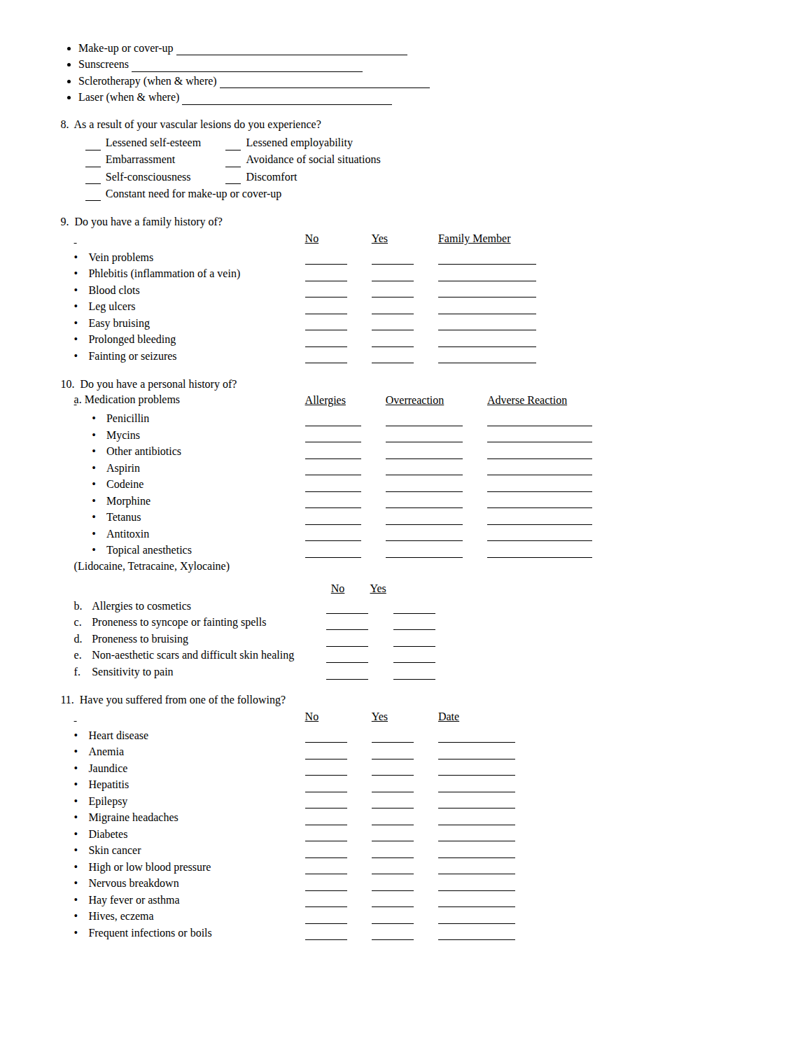Make-up or cover-up
Sunscreens
Sclerotherapy (when & where)
Laser (when & where)
8. As a result of your vascular lesions do you experience?
| Lessened self-esteem | Lessened employability |
| Embarrassment | Avoidance of social situations |
| Self-consciousness | Discomfort |
| Constant need for make-up or cover-up |
9. Do you have a family history of?
| | No | Yes | Family Member |
| --- | --- | --- | --- |
| • Vein problems | | | |
| • Phlebitis (inflammation of a vein) | | | |
| • Blood clots | | | |
| • Leg ulcers | | | |
| • Easy bruising | | | |
| • Prolonged bleeding | | | |
| • Fainting or seizures | | | |
10. Do you have a personal history of?
a. Medication problems
| | Allergies | Overreaction | Adverse Reaction |
| --- | --- | --- | --- |
| • Penicillin | | | |
| • Mycins | | | |
| • Other antibiotics | | | |
| • Aspirin | | | |
| • Codeine | | | |
| • Morphine | | | |
| • Tetanus | | | |
| • Antitoxin | | | |
| • Topical anesthetics | | | |
(Lidocaine, Tetracaine, Xylocaine)
| | No | Yes |
| --- | --- | --- |
| b. | Allergies to cosmetics | | |
| c. | Proneness to syncope or fainting spells | | |
| d. | Proneness to bruising | | |
| e. | Non-aesthetic scars and difficult skin healing | | |
| f. | Sensitivity to pain | | |
11. Have you suffered from one of the following?
| | No | Yes | Date |
| --- | --- | --- | --- |
| • Heart disease | | | |
| • Anemia | | | |
| • Jaundice | | | |
| • Hepatitis | | | |
| • Epilepsy | | | |
| • Migraine headaches | | | |
| • Diabetes | | | |
| • Skin cancer | | | |
| • High or low blood pressure | | | |
| • Nervous breakdown | | | |
| • Hay fever or asthma | | | |
| • Hives, eczema | | | |
| • Frequent infections or boils | | | |